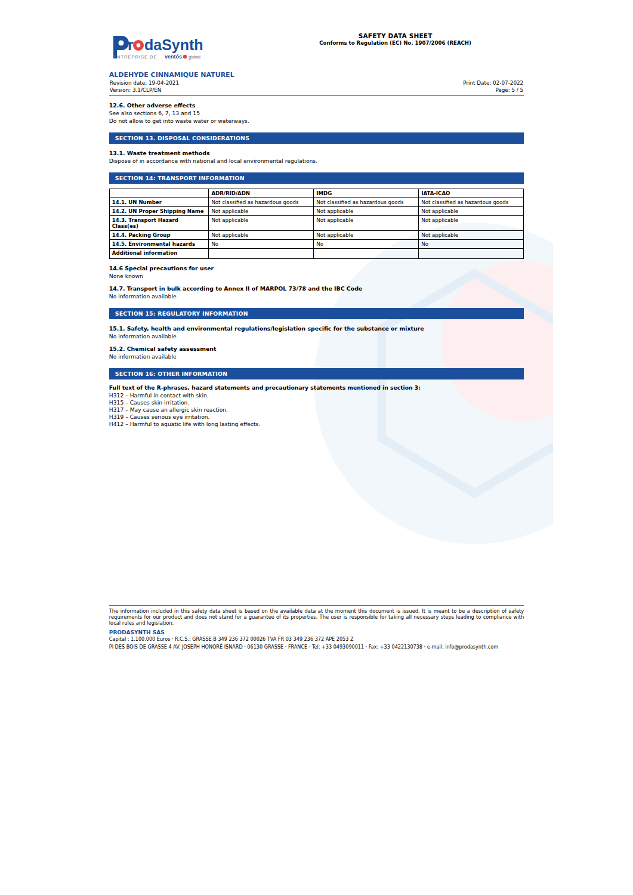| r daSynth ENTREPRISE DE ventós global | SAFETY DATA SHEET Conforms to Regulation (EC) No. 1907/2006 (REACH) |
ALDEHYDE CINNAMIQUE NATUREL
| Revision date: 19-04-2021 | Print Date: 02-07-2022 |
| Version: 3.1/CLP/EN | Page: 5 / 5 |
12.6. Other adverse effects
See also sections 6, 7, 13 and 15
Do not allow to get into waste water or waterways.
SECTION 13. DISPOSAL CONSIDERATIONS
13.1. Waste treatment methods
Dispose of in accordance with national and local environmental regulations.
SECTION 14: TRANSPORT INFORMATION
| | ADR/RID/ADN | IMDG | IATA-ICAO |
| 14.1. UN Number | Not classified as hazardous goods | Not classified as hazardous goods | Not classified as hazardous goods |
| 14.2. UN Proper Shipping Name | Not applicable | Not applicable | Not applicable |
| 14.3. Transport Hazard Class(es) | Not applicable | Not applicable | Not applicable |
| 14.4. Packing Group | Not applicable | Not applicable | Not applicable |
| 14.5. Environmental hazards | No | No | No |
| Additional information | | | |
14.6 Special precautions for user
None known
14.7. Transport in bulk according to Annex II of MARPOL 73/78 and the IBC Code
No information available
SECTION 15: REGULATORY INFORMATION
15.1. Safety, health and environmental regulations/legislation specific for the substance or mixture
No information available
15.2. Chemical safety assessment
No information available
SECTION 16: OTHER INFORMATION
Full text of the R-phrases, hazard statements and precautionary statements mentioned in section 3:
H312 – Harmful in contact with skin.
H315 – Causes skin irritation.
H317 – May cause an allergic skin reaction.
H319 – Causes serious eye irritation.
H412 – Harmful to aquatic life with long lasting effects.
The information included in this safety data sheet is based on the available data at the moment this document is issued. It is meant to be a description of safety requirements for our product and does not stand for a guarantee of its properties. The user is responsible for taking all necessary steps leading to compliance with local rules and legislation.
PRODASYNTH SAS
Capital : 1.100.000 Euros · R.C.S.: GRASSE B 349 236 372 00026 TVA FR 03 349 236 372 APE 2053 Z
PI DES BOIS DE GRASSE 4 AV. JOSEPH HONORÉ ISNARD · 06130 GRASSE · FRANCE · Tel: +33 0493090011 · Fax: +33 0422130738 · e-mail: info@prodasynth.com